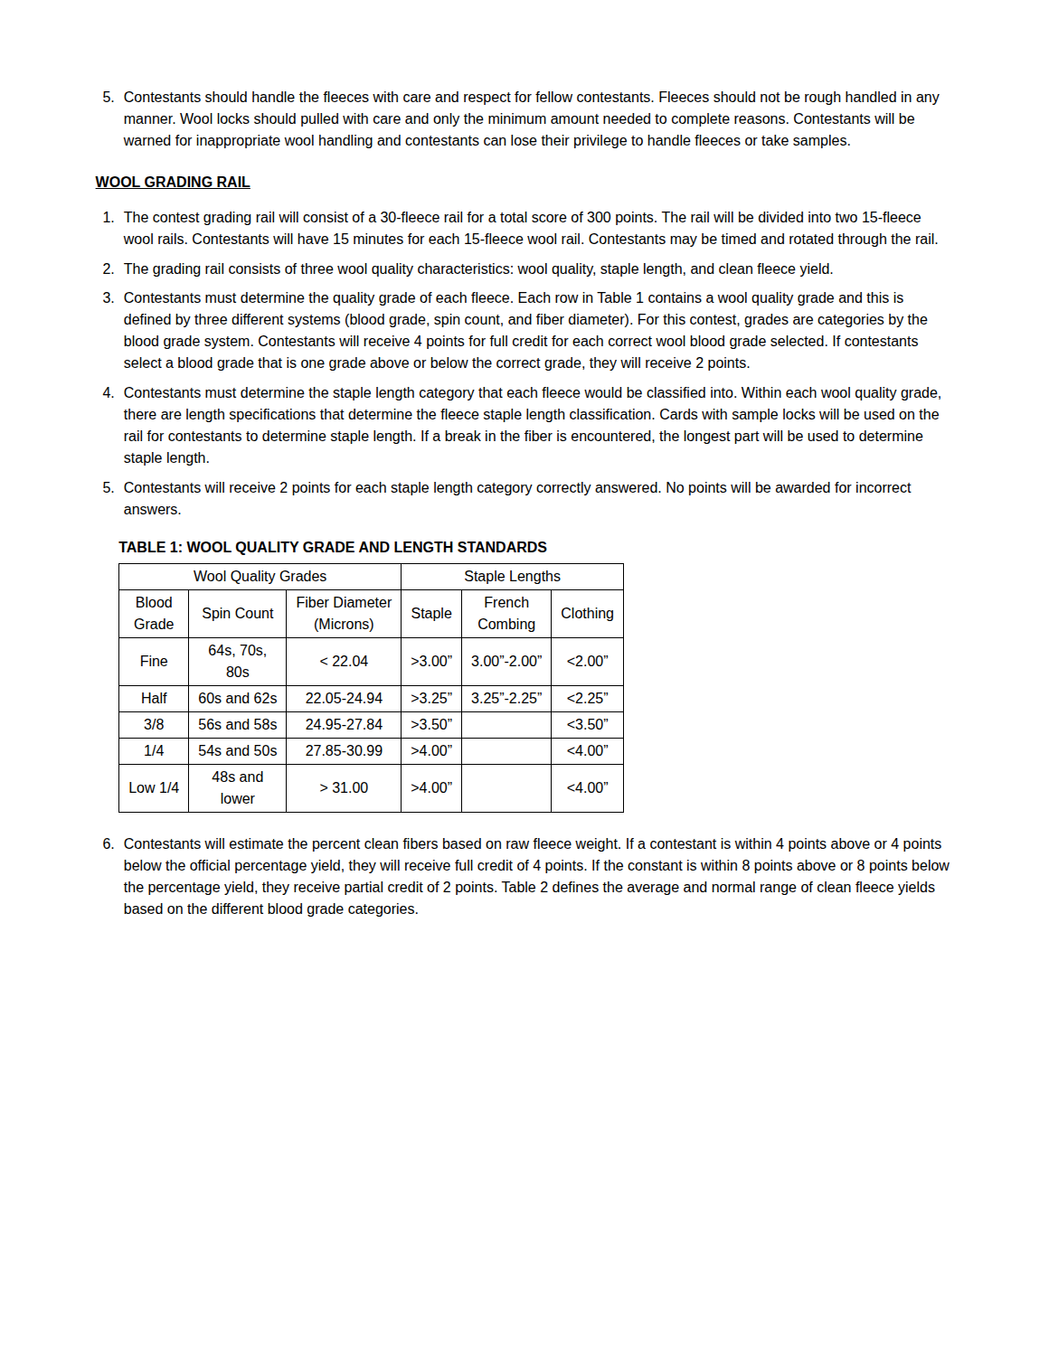Contestants should handle the fleeces with care and respect for fellow contestants. Fleeces should not be rough handled in any manner. Wool locks should pulled with care and only the minimum amount needed to complete reasons. Contestants will be warned for inappropriate wool handling and contestants can lose their privilege to handle fleeces or take samples.
WOOL GRADING RAIL
The contest grading rail will consist of a 30-fleece rail for a total score of 300 points. The rail will be divided into two 15-fleece wool rails. Contestants will have 15 minutes for each 15-fleece wool rail. Contestants may be timed and rotated through the rail.
The grading rail consists of three wool quality characteristics: wool quality, staple length, and clean fleece yield.
Contestants must determine the quality grade of each fleece. Each row in Table 1 contains a wool quality grade and this is defined by three different systems (blood grade, spin count, and fiber diameter). For this contest, grades are categories by the blood grade system. Contestants will receive 4 points for full credit for each correct wool blood grade selected. If contestants select a blood grade that is one grade above or below the correct grade, they will receive 2 points.
Contestants must determine the staple length category that each fleece would be classified into. Within each wool quality grade, there are length specifications that determine the fleece staple length classification. Cards with sample locks will be used on the rail for contestants to determine staple length. If a break in the fiber is encountered, the longest part will be used to determine staple length.
Contestants will receive 2 points for each staple length category correctly answered. No points will be awarded for incorrect answers.
TABLE 1: WOOL QUALITY GRADE AND LENGTH STANDARDS
| Wool Quality Grades | Staple Lengths |
| --- | --- |
| Blood Grade | Spin Count | Fiber Diameter (Microns) | Staple | French Combing | Clothing |
| Fine | 64s, 70s, 80s | < 22.04 | >3.00” | 3.00”-2.00” | <2.00” |
| Half | 60s and 62s | 22.05-24.94 | >3.25” | 3.25”-2.25” | <2.25” |
| 3/8 | 56s and 58s | 24.95-27.84 | >3.50” | | <3.50” |
| 1/4 | 54s and 50s | 27.85-30.99 | >4.00” | | <4.00” |
| Low 1/4 | 48s and lower | > 31.00 | >4.00” | | <4.00” |
Contestants will estimate the percent clean fibers based on raw fleece weight. If a contestant is within 4 points above or 4 points below the official percentage yield, they will receive full credit of 4 points. If the constant is within 8 points above or 8 points below the percentage yield, they receive partial credit of 2 points. Table 2 defines the average and normal range of clean fleece yields based on the different blood grade categories.